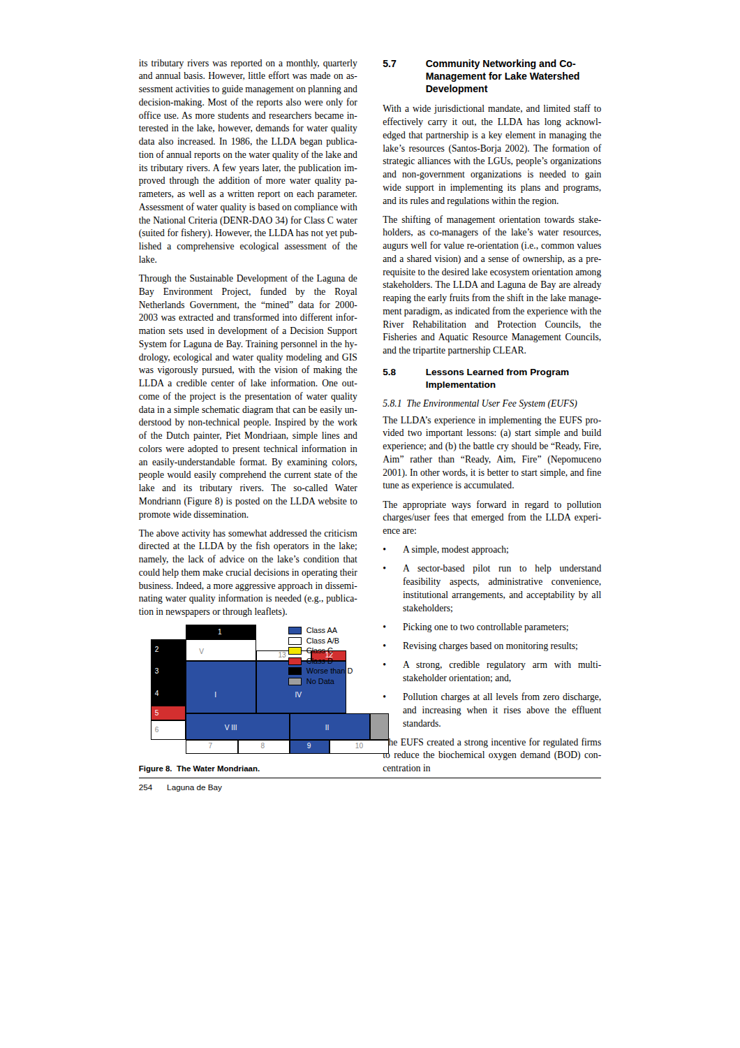its tributary rivers was reported on a monthly, quarterly and annual basis. However, little effort was made on assessment activities to guide management on planning and decision-making. Most of the reports also were only for office use. As more students and researchers became interested in the lake, however, demands for water quality data also increased. In 1986, the LLDA began publication of annual reports on the water quality of the lake and its tributary rivers. A few years later, the publication improved through the addition of more water quality parameters, as well as a written report on each parameter. Assessment of water quality is based on compliance with the National Criteria (DENR-DAO 34) for Class C water (suited for fishery). However, the LLDA has not yet published a comprehensive ecological assessment of the lake.
Through the Sustainable Development of the Laguna de Bay Environment Project, funded by the Royal Netherlands Government, the “mined” data for 2000-2003 was extracted and transformed into different information sets used in development of a Decision Support System for Laguna de Bay. Training personnel in the hydrology, ecological and water quality modeling and GIS was vigorously pursued, with the vision of making the LLDA a credible center of lake information. One outcome of the project is the presentation of water quality data in a simple schematic diagram that can be easily understood by non-technical people. Inspired by the work of the Dutch painter, Piet Mondriaan, simple lines and colors were adopted to present technical information in an easily-understandable format. By examining colors, people would easily comprehend the current state of the lake and its tributary rivers. The so-called Water Mondriann (Figure 8) is posted on the LLDA website to promote wide dissemination.
The above activity has somewhat addressed the criticism directed at the LLDA by the fish operators in the lake; namely, the lack of advice on the lake’s condition that could help them make crucial decisions in operating their business. Indeed, a more aggressive approach in disseminating water quality information is needed (e.g., publication in newspapers or through leaflets).
1
2
V
3
I
IV
13
12
4
5
6
V III
II
7
8
9
10
Class AA
Class A/B
Class C
Class D
Worse than D
No Data
Figure 8. The Water Mondriaan.
5.7 Community Networking and Co-Management for Lake Watershed Development
With a wide jurisdictional mandate, and limited staff to effectively carry it out, the LLDA has long acknowledged that partnership is a key element in managing the lake’s resources (Santos-Borja 2002). The formation of strategic alliances with the LGUs, people’s organizations and non-government organizations is needed to gain wide support in implementing its plans and programs, and its rules and regulations within the region.
The shifting of management orientation towards stakeholders, as co-managers of the lake’s water resources, augurs well for value re-orientation (i.e., common values and a shared vision) and a sense of ownership, as a prerequisite to the desired lake ecosystem orientation among stakeholders. The LLDA and Laguna de Bay are already reaping the early fruits from the shift in the lake management paradigm, as indicated from the experience with the River Rehabilitation and Protection Councils, the Fisheries and Aquatic Resource Management Councils, and the tripartite partnership CLEAR.
5.8 Lessons Learned from Program Implementation
5.8.1 The Environmental User Fee System (EUFS)
The LLDA’s experience in implementing the EUFS provided two important lessons: (a) start simple and build experience; and (b) the battle cry should be “Ready, Fire, Aim” rather than “Ready, Aim, Fire” (Nepomuceno 2001). In other words, it is better to start simple, and fine tune as experience is accumulated.
The appropriate ways forward in regard to pollution charges/user fees that emerged from the LLDA experience are:
•A simple, modest approach;
•A sector-based pilot run to help understand feasibility aspects, administrative convenience, institutional arrangements, and acceptability by all stakeholders;
•Picking one to two controllable parameters;
•Revising charges based on monitoring results;
•A strong, credible regulatory arm with multi-stakeholder orientation; and,
•Pollution charges at all levels from zero discharge, and increasing when it rises above the effluent standards.
The EUFS created a strong incentive for regulated firms to reduce the biochemical oxygen demand (BOD) concentration in
254 Laguna de Bay